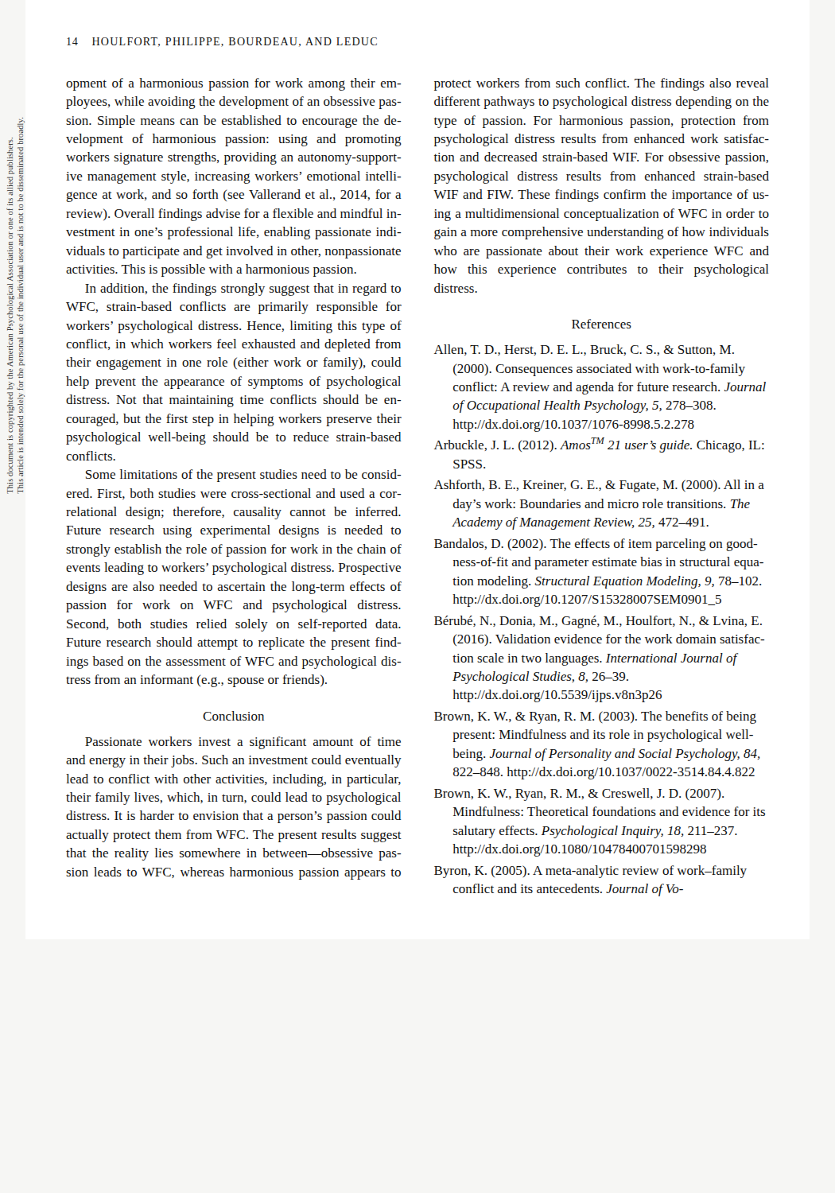This document is copyrighted by the American Psychological Association or one of its allied publishers.
This article is intended solely for the personal use of the individual user and is not to be disseminated broadly.
14 Houlfort, Philippe, Bourdeau, and Leduc
opment of a harmonious passion for work among their employees, while avoiding the development of an obsessive passion. Simple means can be established to encourage the development of harmonious passion: using and promoting workers signature strengths, providing an autonomy-supportive management style, increasing workers’ emotional intelligence at work, and so forth (see Vallerand et al., 2014, for a review). Overall findings advise for a flexible and mindful investment in one’s professional life, enabling passionate individuals to participate and get involved in other, nonpassionate activities. This is possible with a harmonious passion.
In addition, the findings strongly suggest that in regard to WFC, strain-based conflicts are primarily responsible for workers’ psychological distress. Hence, limiting this type of conflict, in which workers feel exhausted and depleted from their engagement in one role (either work or family), could help prevent the appearance of symptoms of psychological distress. Not that maintaining time conflicts should be encouraged, but the first step in helping workers preserve their psychological well-being should be to reduce strain-based conflicts.
Some limitations of the present studies need to be considered. First, both studies were cross-sectional and used a correlational design; therefore, causality cannot be inferred. Future research using experimental designs is needed to strongly establish the role of passion for work in the chain of events leading to workers’ psychological distress. Prospective designs are also needed to ascertain the long-term effects of passion for work on WFC and psychological distress. Second, both studies relied solely on self-reported data. Future research should attempt to replicate the present findings based on the assessment of WFC and psychological distress from an informant (e.g., spouse or friends).
Conclusion
Passionate workers invest a significant amount of time and energy in their jobs. Such an investment could eventually lead to conflict with other activities, including, in particular, their family lives, which, in turn, could lead to psychological distress. It is harder to envision that a person’s passion could actually protect them from WFC. The present results suggest that the reality lies somewhere in between—obsessive passion leads to WFC, whereas harmonious passion appears to protect workers from such conflict. The findings also reveal different pathways to psychological distress depending on the type of passion. For harmonious passion, protection from psychological distress results from enhanced work satisfaction and decreased strain-based WIF. For obsessive passion, psychological distress results from enhanced strain-based WIF and FIW. These findings confirm the importance of using a multidimensional conceptualization of WFC in order to gain a more comprehensive understanding of how individuals who are passionate about their work experience WFC and how this experience contributes to their psychological distress.
References
Allen, T. D., Herst, D. E. L., Bruck, C. S., & Sutton, M. (2000). Consequences associated with work-to-family conflict: A review and agenda for future research. Journal of Occupational Health Psychology, 5, 278–308. http://dx.doi.org/10.1037/1076-8998.5.2.278
Arbuckle, J. L. (2012). AmosTM 21 user’s guide. Chicago, IL: SPSS.
Ashforth, B. E., Kreiner, G. E., & Fugate, M. (2000). All in a day’s work: Boundaries and micro role transitions. The Academy of Management Review, 25, 472–491.
Bandalos, D. (2002). The effects of item parceling on goodness-of-fit and parameter estimate bias in structural equation modeling. Structural Equation Modeling, 9, 78–102. http://dx.doi.org/10.1207/S15328007SEM0901_5
Bérubé, N., Donia, M., Gagné, M., Houlfort, N., & Lvina, E. (2016). Validation evidence for the work domain satisfaction scale in two languages. International Journal of Psychological Studies, 8, 26–39. http://dx.doi.org/10.5539/ijps.v8n3p26
Brown, K. W., & Ryan, R. M. (2003). The benefits of being present: Mindfulness and its role in psychological well-being. Journal of Personality and Social Psychology, 84, 822–848. http://dx.doi.org/10.1037/0022-3514.84.4.822
Brown, K. W., Ryan, R. M., & Creswell, J. D. (2007). Mindfulness: Theoretical foundations and evidence for its salutary effects. Psychological Inquiry, 18, 211–237. http://dx.doi.org/10.1080/10478400701598298
Byron, K. (2005). A meta-analytic review of work–family conflict and its antecedents. Journal of Vo-